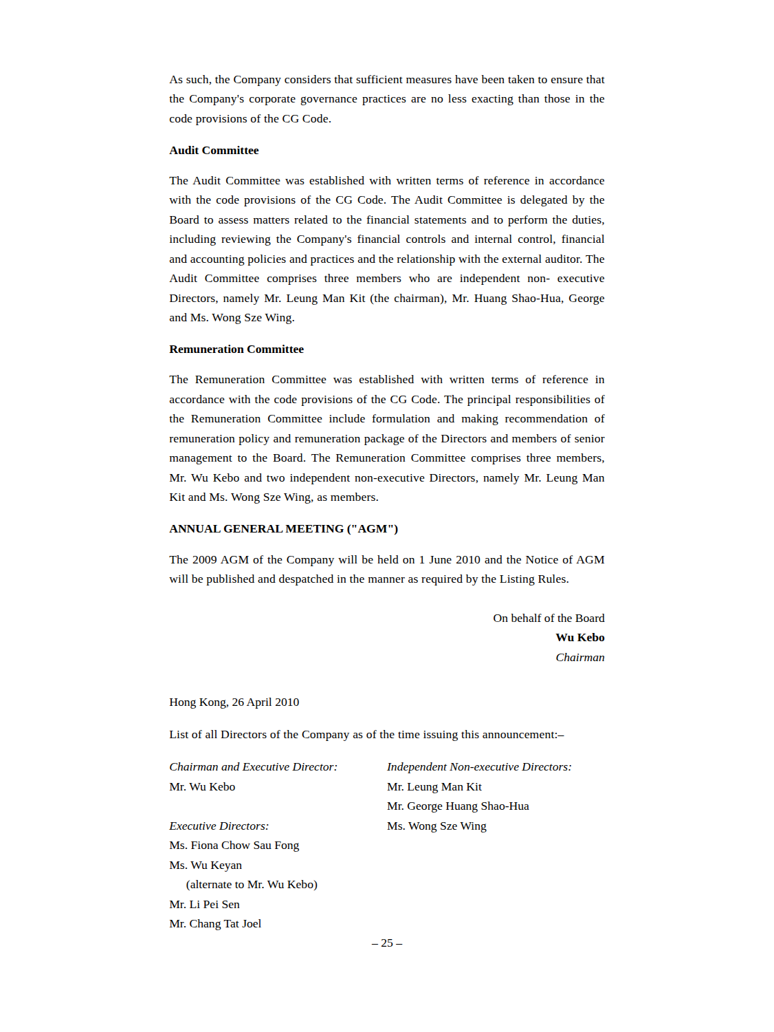As such, the Company considers that sufficient measures have been taken to ensure that the Company's corporate governance practices are no less exacting than those in the code provisions of the CG Code.
Audit Committee
The Audit Committee was established with written terms of reference in accordance with the code provisions of the CG Code. The Audit Committee is delegated by the Board to assess matters related to the financial statements and to perform the duties, including reviewing the Company's financial controls and internal control, financial and accounting policies and practices and the relationship with the external auditor. The Audit Committee comprises three members who are independent non- executive Directors, namely Mr. Leung Man Kit (the chairman), Mr. Huang Shao-Hua, George and Ms. Wong Sze Wing.
Remuneration Committee
The Remuneration Committee was established with written terms of reference in accordance with the code provisions of the CG Code. The principal responsibilities of the Remuneration Committee include formulation and making recommendation of remuneration policy and remuneration package of the Directors and members of senior management to the Board. The Remuneration Committee comprises three members, Mr. Wu Kebo and two independent non-executive Directors, namely Mr. Leung Man Kit and Ms. Wong Sze Wing, as members.
ANNUAL GENERAL MEETING ("AGM")
The 2009 AGM of the Company will be held on 1 June 2010 and the Notice of AGM will be published and despatched in the manner as required by the Listing Rules.
On behalf of the Board
Wu Kebo
Chairman
Hong Kong, 26 April 2010
List of all Directors of the Company as of the time issuing this announcement:–
| Chairman and Executive Director: | Independent Non-executive Directors: |
| Mr. Wu Kebo | Mr. Leung Man Kit |
| | Mr. George Huang Shao-Hua |
| Executive Directors: | Ms. Wong Sze Wing |
| Ms. Fiona Chow Sau Fong | |
| Ms. Wu Keyan | |
| (alternate to Mr. Wu Kebo) | |
| Mr. Li Pei Sen | |
| Mr. Chang Tat Joel | |
– 25 –